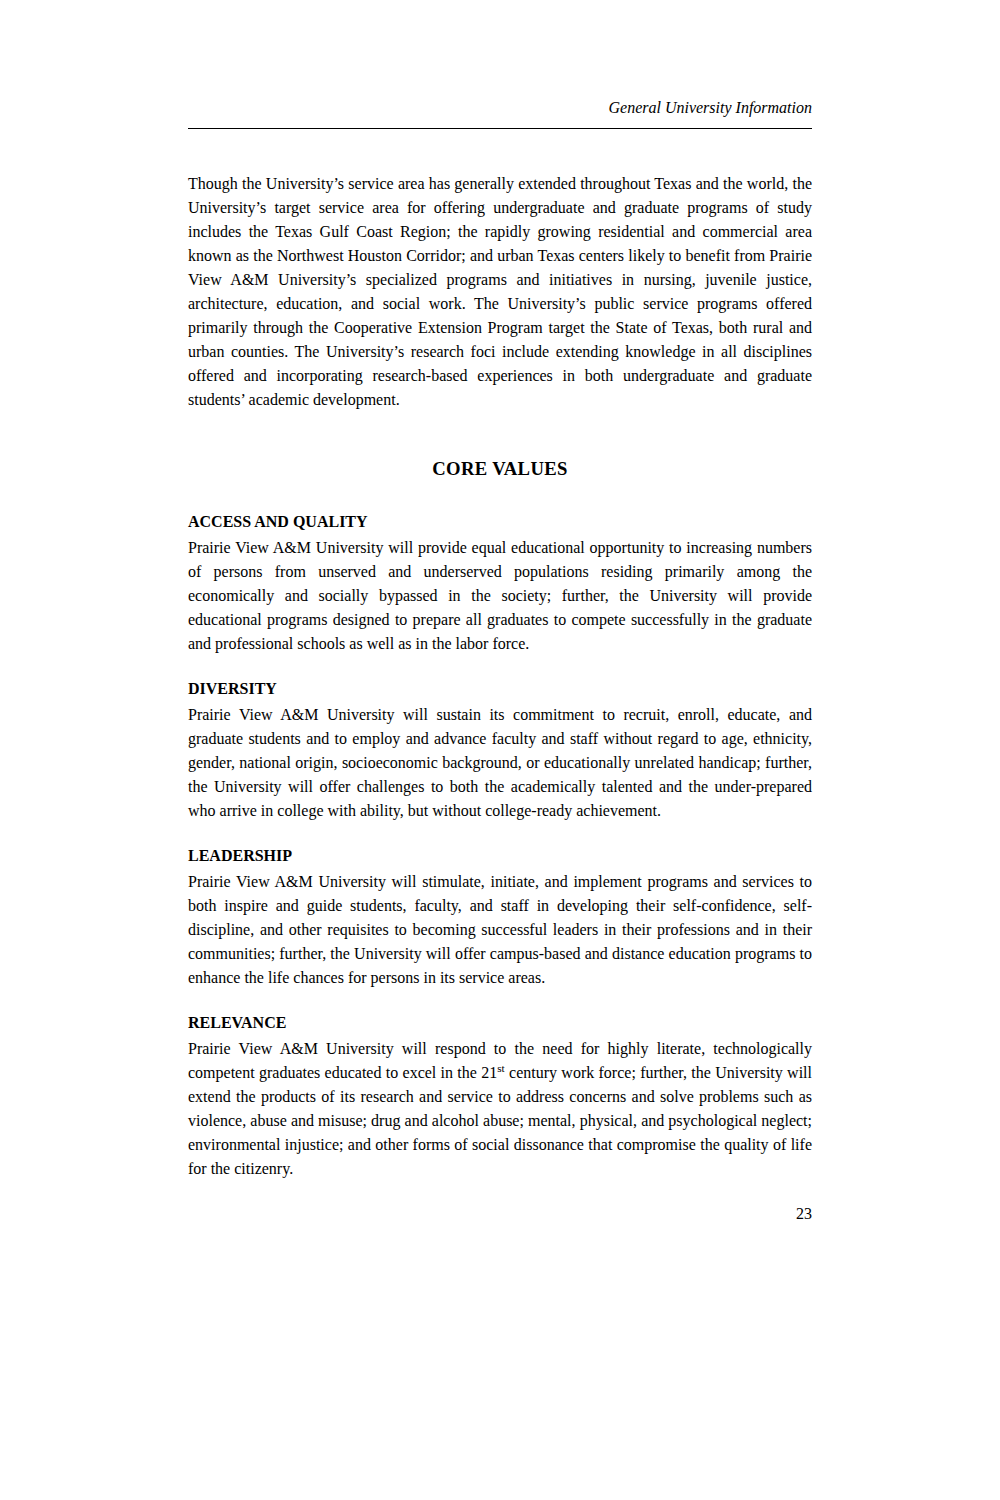General University Information
Though the University’s service area has generally extended throughout Texas and the world, the University’s target service area for offering undergraduate and graduate programs of study includes the Texas Gulf Coast Region; the rapidly growing residential and commercial area known as the Northwest Houston Corridor; and urban Texas centers likely to benefit from Prairie View A&M University’s specialized programs and initiatives in nursing, juvenile justice, architecture, education, and social work. The University’s public service programs offered primarily through the Cooperative Extension Program target the State of Texas, both rural and urban counties. The University’s research foci include extending knowledge in all disciplines offered and incorporating research-based experiences in both undergraduate and graduate students’ academic development.
CORE VALUES
ACCESS AND QUALITY
Prairie View A&M University will provide equal educational opportunity to increasing numbers of persons from unserved and underserved populations residing primarily among the economically and socially bypassed in the society; further, the University will provide educational programs designed to prepare all graduates to compete successfully in the graduate and professional schools as well as in the labor force.
DIVERSITY
Prairie View A&M University will sustain its commitment to recruit, enroll, educate, and graduate students and to employ and advance faculty and staff without regard to age, ethnicity, gender, national origin, socioeconomic background, or educationally unrelated handicap; further, the University will offer challenges to both the academically talented and the under-prepared who arrive in college with ability, but without college-ready achievement.
LEADERSHIP
Prairie View A&M University will stimulate, initiate, and implement programs and services to both inspire and guide students, faculty, and staff in developing their self-confidence, self-discipline, and other requisites to becoming successful leaders in their professions and in their communities; further, the University will offer campus-based and distance education programs to enhance the life chances for persons in its service areas.
RELEVANCE
Prairie View A&M University will respond to the need for highly literate, technologically competent graduates educated to excel in the 21st century work force; further, the University will extend the products of its research and service to address concerns and solve problems such as violence, abuse and misuse; drug and alcohol abuse; mental, physical, and psychological neglect; environmental injustice; and other forms of social dissonance that compromise the quality of life for the citizenry.
23